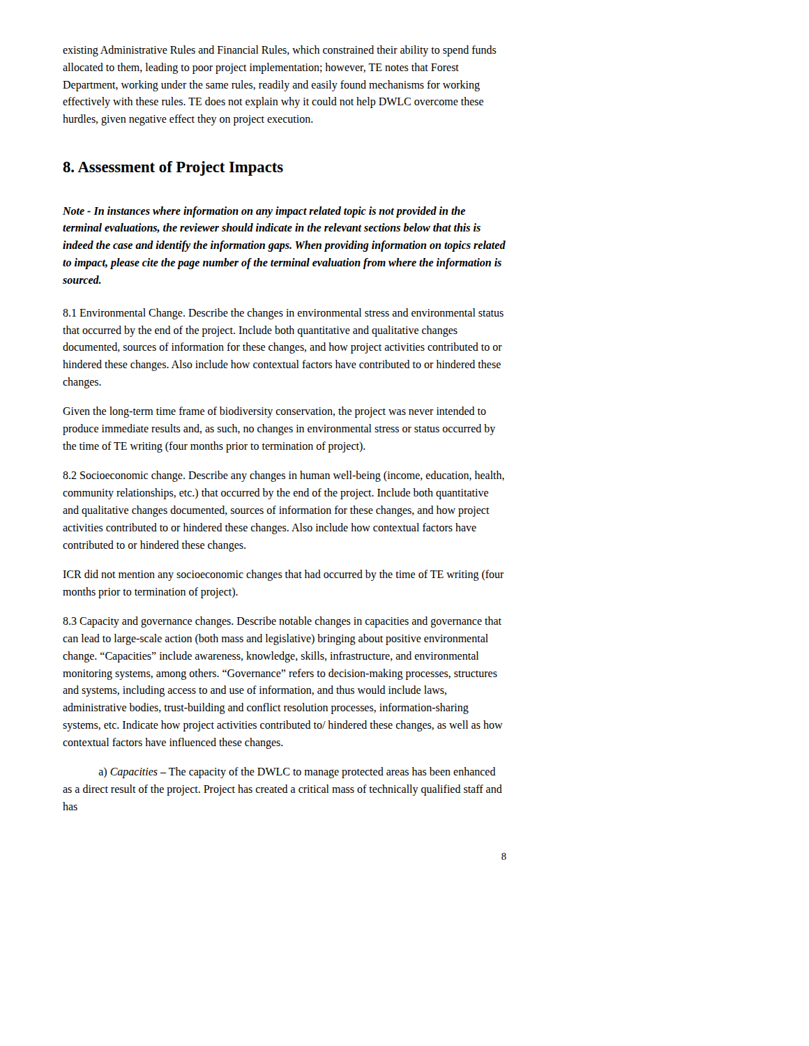existing Administrative Rules and Financial Rules, which constrained their ability to spend funds allocated to them, leading to poor project implementation; however, TE notes that Forest Department, working under the same rules, readily and easily found mechanisms for working effectively with these rules. TE does not explain why it could not help DWLC overcome these hurdles, given negative effect they on project execution.
8. Assessment of Project Impacts
Note - In instances where information on any impact related topic is not provided in the terminal evaluations, the reviewer should indicate in the relevant sections below that this is indeed the case and identify the information gaps. When providing information on topics related to impact, please cite the page number of the terminal evaluation from where the information is sourced.
8.1 Environmental Change. Describe the changes in environmental stress and environmental status that occurred by the end of the project. Include both quantitative and qualitative changes documented, sources of information for these changes, and how project activities contributed to or hindered these changes. Also include how contextual factors have contributed to or hindered these changes.
Given the long-term time frame of biodiversity conservation, the project was never intended to produce immediate results and, as such, no changes in environmental stress or status occurred by the time of TE writing (four months prior to termination of project).
8.2 Socioeconomic change. Describe any changes in human well-being (income, education, health, community relationships, etc.) that occurred by the end of the project. Include both quantitative and qualitative changes documented, sources of information for these changes, and how project activities contributed to or hindered these changes. Also include how contextual factors have contributed to or hindered these changes.
ICR did not mention any socioeconomic changes that had occurred by the time of TE writing (four months prior to termination of project).
8.3 Capacity and governance changes. Describe notable changes in capacities and governance that can lead to large-scale action (both mass and legislative) bringing about positive environmental change. “Capacities” include awareness, knowledge, skills, infrastructure, and environmental monitoring systems, among others. “Governance” refers to decision-making processes, structures and systems, including access to and use of information, and thus would include laws, administrative bodies, trust-building and conflict resolution processes, information-sharing systems, etc. Indicate how project activities contributed to/ hindered these changes, as well as how contextual factors have influenced these changes.
a) Capacities – The capacity of the DWLC to manage protected areas has been enhanced as a direct result of the project. Project has created a critical mass of technically qualified staff and has
8